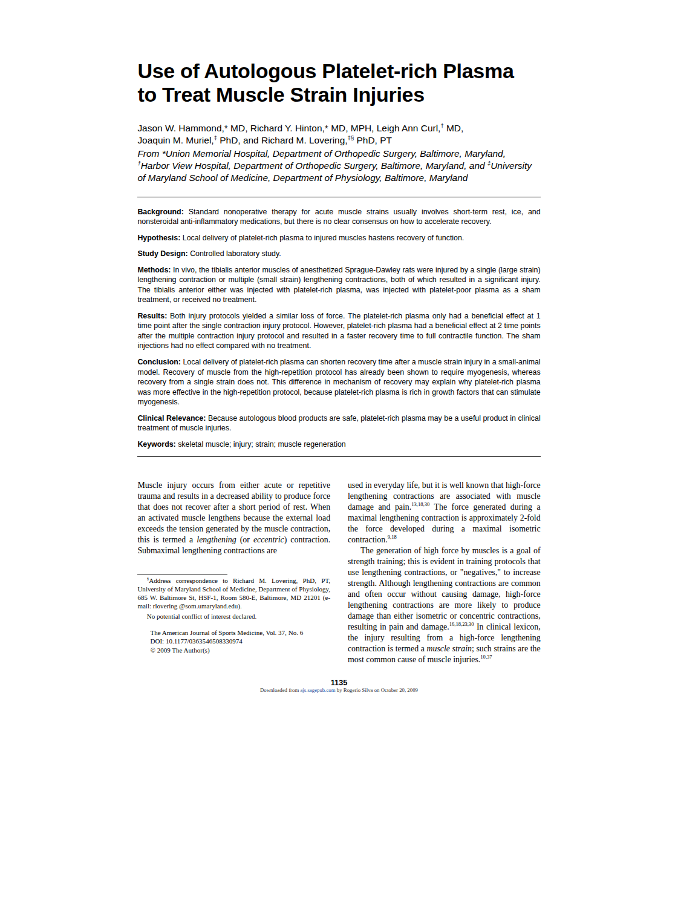Use of Autologous Platelet-rich Plasma
to Treat Muscle Strain Injuries
Jason W. Hammond,* MD, Richard Y. Hinton,* MD, MPH, Leigh Ann Curl,† MD,
Joaquin M. Muriel,‡ PhD, and Richard M. Lovering,‡§ PhD, PT
From *Union Memorial Hospital, Department of Orthopedic Surgery, Baltimore, Maryland,
†Harbor View Hospital, Department of Orthopedic Surgery, Baltimore, Maryland, and ‡University
of Maryland School of Medicine, Department of Physiology, Baltimore, Maryland
Background: Standard nonoperative therapy for acute muscle strains usually involves short-term rest, ice, and nonsteroidal anti-inflammatory medications, but there is no clear consensus on how to accelerate recovery.
Hypothesis: Local delivery of platelet-rich plasma to injured muscles hastens recovery of function.
Study Design: Controlled laboratory study.
Methods: In vivo, the tibialis anterior muscles of anesthetized Sprague-Dawley rats were injured by a single (large strain) lengthening contraction or multiple (small strain) lengthening contractions, both of which resulted in a significant injury. The tibialis anterior either was injected with platelet-rich plasma, was injected with platelet-poor plasma as a sham treatment, or received no treatment.
Results: Both injury protocols yielded a similar loss of force. The platelet-rich plasma only had a beneficial effect at 1 time point after the single contraction injury protocol. However, platelet-rich plasma had a beneficial effect at 2 time points after the multiple contraction injury protocol and resulted in a faster recovery time to full contractile function. The sham injections had no effect compared with no treatment.
Conclusion: Local delivery of platelet-rich plasma can shorten recovery time after a muscle strain injury in a small-animal model. Recovery of muscle from the high-repetition protocol has already been shown to require myogenesis, whereas recovery from a single strain does not. This difference in mechanism of recovery may explain why platelet-rich plasma was more effective in the high-repetition protocol, because platelet-rich plasma is rich in growth factors that can stimulate myogenesis.
Clinical Relevance: Because autologous blood products are safe, platelet-rich plasma may be a useful product in clinical treatment of muscle injuries.
Keywords: skeletal muscle; injury; strain; muscle regeneration
Muscle injury occurs from either acute or repetitive trauma and results in a decreased ability to produce force that does not recover after a short period of rest. When an activated muscle lengthens because the external load exceeds the tension generated by the muscle contraction, this is termed a lengthening (or eccentric) contraction. Submaximal lengthening contractions are
§Address correspondence to Richard M. Lovering, PhD, PT, University of Maryland School of Medicine, Department of Physiology, 685 W. Baltimore St, HSF-1, Room 580-E, Baltimore, MD 21201 (e-mail: rlovering @som.umaryland.edu).
No potential conflict of interest declared.
The American Journal of Sports Medicine, Vol. 37, No. 6
DOI: 10.1177/0363546508330974
© 2009 The Author(s)
used in everyday life, but it is well known that high-force lengthening contractions are associated with muscle damage and pain.13,18,30 The force generated during a maximal lengthening contraction is approximately 2-fold the force developed during a maximal isometric contraction.9,18
The generation of high force by muscles is a goal of strength training; this is evident in training protocols that use lengthening contractions, or "negatives," to increase strength. Although lengthening contractions are common and often occur without causing damage, high-force lengthening contractions are more likely to produce damage than either isometric or concentric contractions, resulting in pain and damage.16,18,23,30 In clinical lexicon, the injury resulting from a high-force lengthening contraction is termed a muscle strain; such strains are the most common cause of muscle injuries.10,37
1135
Downloaded from ajs.sagepub.com by Rogerio Silva on October 20, 2009